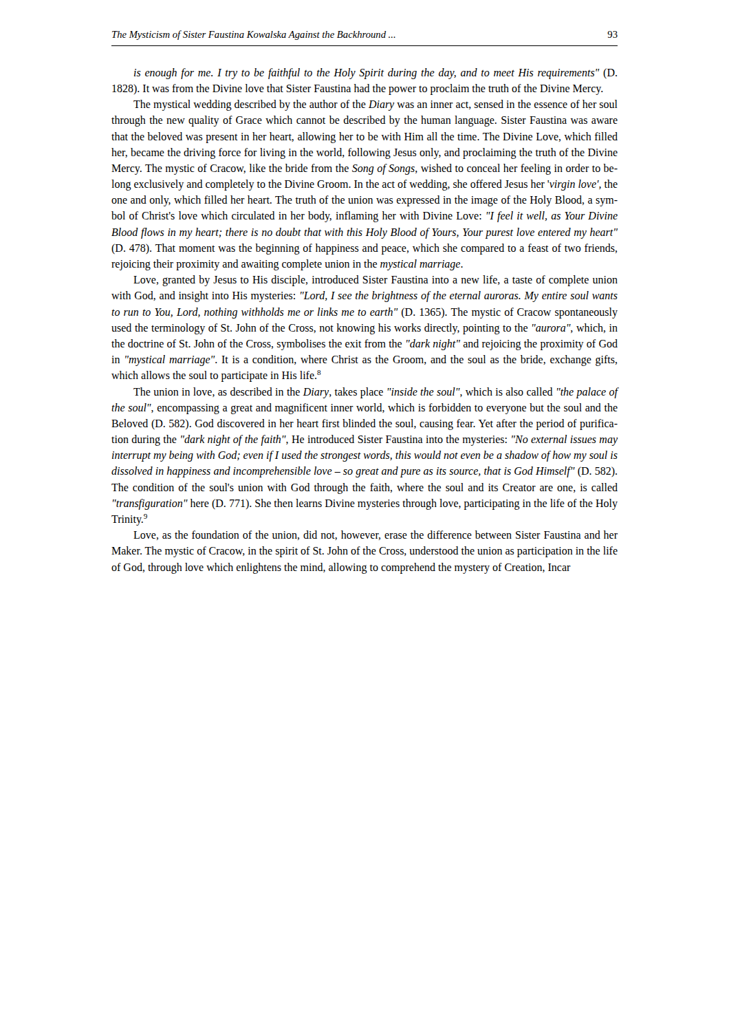The Mysticism of Sister Faustina Kowalska Against the Backhround ... 93
is enough for me. I try to be faithful to the Holy Spirit during the day, and to meet His requirements" (D. 1828). It was from the Divine love that Sister Faustina had the power to proclaim the truth of the Divine Mercy.
The mystical wedding described by the author of the Diary was an inner act, sensed in the essence of her soul through the new quality of Grace which cannot be described by the human language. Sister Faustina was aware that the beloved was present in her heart, allowing her to be with Him all the time. The Divine Love, which filled her, became the driving force for living in the world, following Jesus only, and proclaiming the truth of the Divine Mercy. The mystic of Cracow, like the bride from the Song of Songs, wished to conceal her feeling in order to belong exclusively and completely to the Divine Groom. In the act of wedding, she offered Jesus her 'virgin love', the one and only, which filled her heart. The truth of the union was expressed in the image of the Holy Blood, a symbol of Christ's love which circulated in her body, inflaming her with Divine Love: "I feel it well, as Your Divine Blood flows in my heart; there is no doubt that with this Holy Blood of Yours, Your purest love entered my heart" (D. 478). That moment was the beginning of happiness and peace, which she compared to a feast of two friends, rejoicing their proximity and awaiting complete union in the mystical marriage.
Love, granted by Jesus to His disciple, introduced Sister Faustina into a new life, a taste of complete union with God, and insight into His mysteries: "Lord, I see the brightness of the eternal auroras. My entire soul wants to run to You, Lord, nothing withholds me or links me to earth" (D. 1365). The mystic of Cracow spontaneously used the terminology of St. John of the Cross, not knowing his works directly, pointing to the "aurora", which, in the doctrine of St. John of the Cross, symbolises the exit from the "dark night" and rejoicing the proximity of God in "mystical marriage". It is a condition, where Christ as the Groom, and the soul as the bride, exchange gifts, which allows the soul to participate in His life.8
The union in love, as described in the Diary, takes place "inside the soul", which is also called "the palace of the soul", encompassing a great and magnificent inner world, which is forbidden to everyone but the soul and the Beloved (D. 582). God discovered in her heart first blinded the soul, causing fear. Yet after the period of purification during the "dark night of the faith", He introduced Sister Faustina into the mysteries: "No external issues may interrupt my being with God; even if I used the strongest words, this would not even be a shadow of how my soul is dissolved in happiness and incomprehensible love – so great and pure as its source, that is God Himself" (D. 582). The condition of the soul's union with God through the faith, where the soul and its Creator are one, is called "transfiguration" here (D. 771). She then learns Divine mysteries through love, participating in the life of the Holy Trinity.9
Love, as the foundation of the union, did not, however, erase the difference between Sister Faustina and her Maker. The mystic of Cracow, in the spirit of St. John of the Cross, understood the union as participation in the life of God, through love which enlightens the mind, allowing to comprehend the mystery of Creation, Incar­